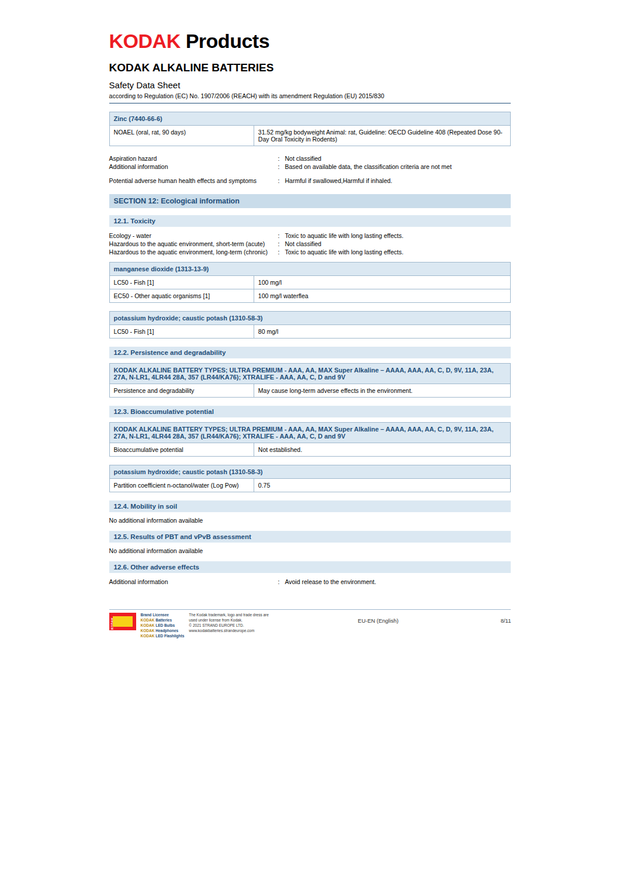KODAK Products
KODAK ALKALINE BATTERIES
Safety Data Sheet
according to Regulation (EC) No. 1907/2006 (REACH) with its amendment Regulation (EU) 2015/830
| Zinc (7440-66-6) |
| --- |
| NOAEL (oral, rat, 90 days) | 31.52 mg/kg bodyweight Animal: rat, Guideline: OECD Guideline 408 (Repeated Dose 90-Day Oral Toxicity in Rodents) |
| Aspiration hazard | : | Not classified |
| Additional information | : | Based on available data, the classification criteria are not met |
| Potential adverse human health effects and symptoms | : | Harmful if swallowed,Harmful if inhaled. |
SECTION 12: Ecological information
12.1. Toxicity
| Ecology - water | : | Toxic to aquatic life with long lasting effects. |
| Hazardous to the aquatic environment, short-term (acute) | : | Not classified |
| Hazardous to the aquatic environment, long-term (chronic) | : | Toxic to aquatic life with long lasting effects. |
| manganese dioxide (1313-13-9) |
| --- |
| LC50 - Fish [1] | 100 mg/l |
| EC50 - Other aquatic organisms [1] | 100 mg/l waterflea |
| potassium hydroxide; caustic potash (1310-58-3) |
| --- |
| LC50 - Fish [1] | 80 mg/l |
12.2. Persistence and degradability
| KODAK ALKALINE BATTERY TYPES; ULTRA PREMIUM - AAA, AA, MAX Super Alkaline – AAAA, AAA, AA, C, D, 9V, 11A, 23A, 27A, N-LR1, 4LR44 28A, 357 (LR44/KA76); XTRALIFE - AAA, AA, C, D and 9V |
| --- |
| Persistence and degradability | May cause long-term adverse effects in the environment. |
12.3. Bioaccumulative potential
| KODAK ALKALINE BATTERY TYPES; ULTRA PREMIUM - AAA, AA, MAX Super Alkaline – AAAA, AAA, AA, C, D, 9V, 11A, 23A, 27A, N-LR1, 4LR44 28A, 357 (LR44/KA76); XTRALIFE - AAA, AA, C, D and 9V |
| --- |
| Bioaccumulative potential | Not established. |
| potassium hydroxide; caustic potash (1310-58-3) |
| --- |
| Partition coefficient n-octanol/water (Log Pow) | 0.75 |
12.4. Mobility in soil
No additional information available
12.5. Results of PBT and vPvB assessment
No additional information available
12.6. Other adverse effects
| Additional information | : | Avoid release to the environment. |
KODAK
Brand Licensee
KODAK Batteries
KODAK LED Bulbs
KODAK Headphones
KODAK LED Flashlights
The Kodak trademark, logo and trade dress are
used under license from Kodak.
© 2021 STRAND EUROPE LTD.
www.kodakbatteries.strandeurope.com
EU-EN (English)
8/11